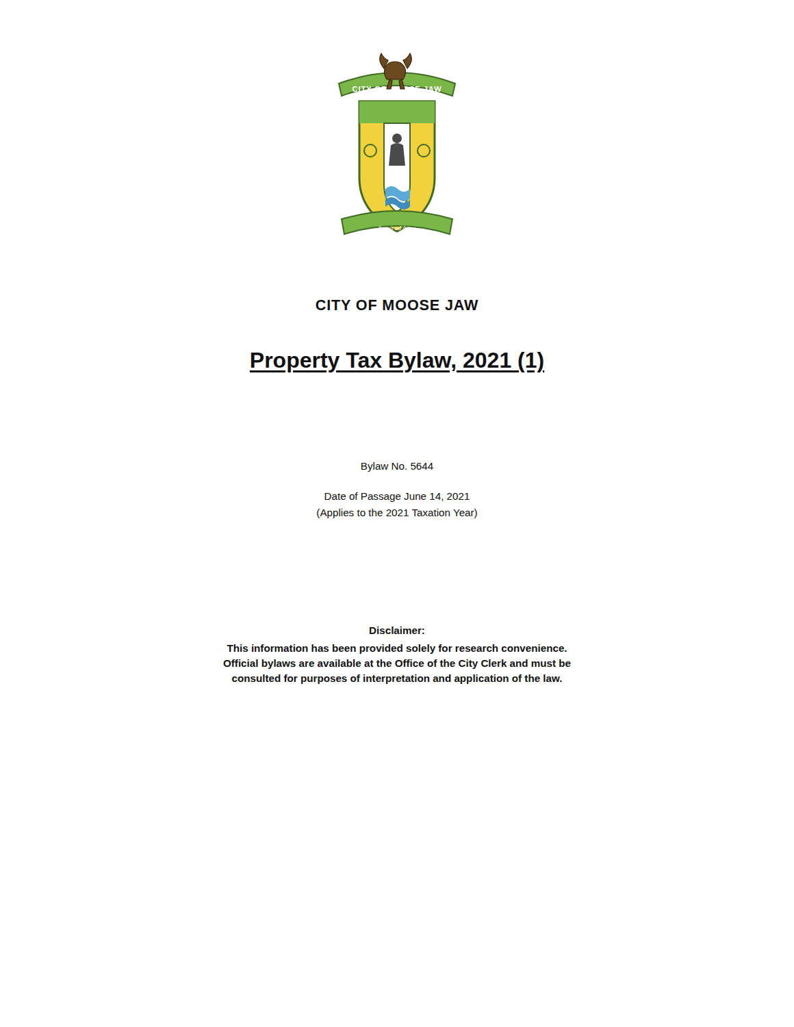CITY OF MOOSE JAW Surgit ad Astra
CITY OF MOOSE JAW
Property Tax Bylaw, 2021 (1)
Bylaw No. 5644
Date of Passage June 14, 2021
(Applies to the 2021 Taxation Year)
Disclaimer:
This information has been provided solely for research convenience. Official bylaws are available at the Office of the City Clerk and must be consulted for purposes of interpretation and application of the law.